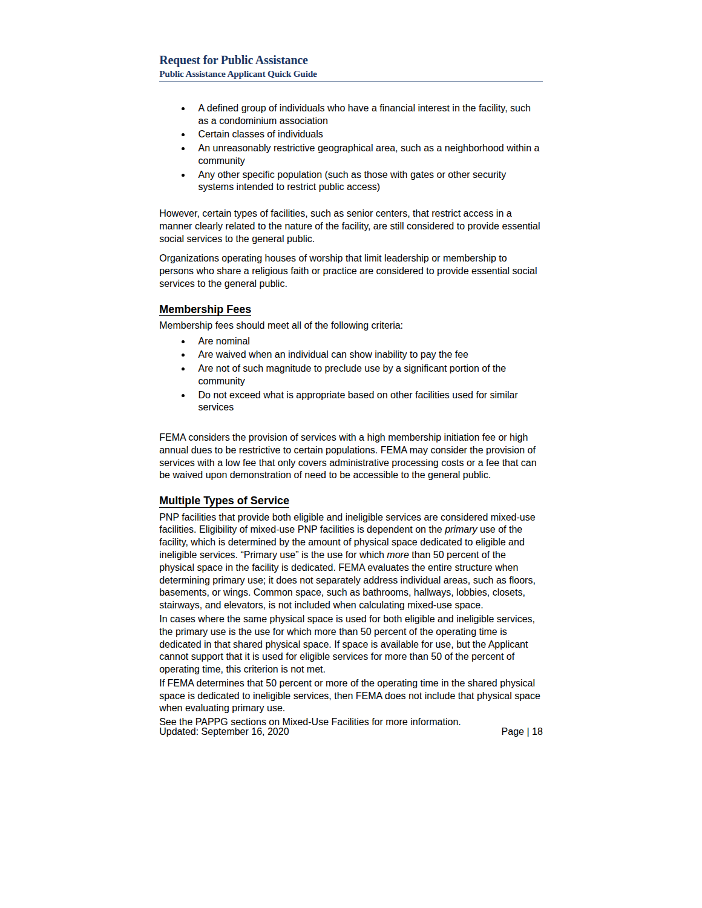Request for Public Assistance
Public Assistance Applicant Quick Guide
A defined group of individuals who have a financial interest in the facility, such as a condominium association
Certain classes of individuals
An unreasonably restrictive geographical area, such as a neighborhood within a community
Any other specific population (such as those with gates or other security systems intended to restrict public access)
However, certain types of facilities, such as senior centers, that restrict access in a manner clearly related to the nature of the facility, are still considered to provide essential social services to the general public.
Organizations operating houses of worship that limit leadership or membership to persons who share a religious faith or practice are considered to provide essential social services to the general public.
Membership Fees
Membership fees should meet all of the following criteria:
Are nominal
Are waived when an individual can show inability to pay the fee
Are not of such magnitude to preclude use by a significant portion of the community
Do not exceed what is appropriate based on other facilities used for similar services
FEMA considers the provision of services with a high membership initiation fee or high annual dues to be restrictive to certain populations. FEMA may consider the provision of services with a low fee that only covers administrative processing costs or a fee that can be waived upon demonstration of need to be accessible to the general public.
Multiple Types of Service
PNP facilities that provide both eligible and ineligible services are considered mixed-use facilities. Eligibility of mixed-use PNP facilities is dependent on the primary use of the facility, which is determined by the amount of physical space dedicated to eligible and ineligible services. “Primary use” is the use for which more than 50 percent of the physical space in the facility is dedicated. FEMA evaluates the entire structure when determining primary use; it does not separately address individual areas, such as floors, basements, or wings. Common space, such as bathrooms, hallways, lobbies, closets, stairways, and elevators, is not included when calculating mixed-use space.
In cases where the same physical space is used for both eligible and ineligible services, the primary use is the use for which more than 50 percent of the operating time is dedicated in that shared physical space. If space is available for use, but the Applicant cannot support that it is used for eligible services for more than 50 of the percent of operating time, this criterion is not met.
If FEMA determines that 50 percent or more of the operating time in the shared physical space is dedicated to ineligible services, then FEMA does not include that physical space when evaluating primary use.
See the PAPPG sections on Mixed-Use Facilities for more information.
Updated: September 16, 2020 Page | 18